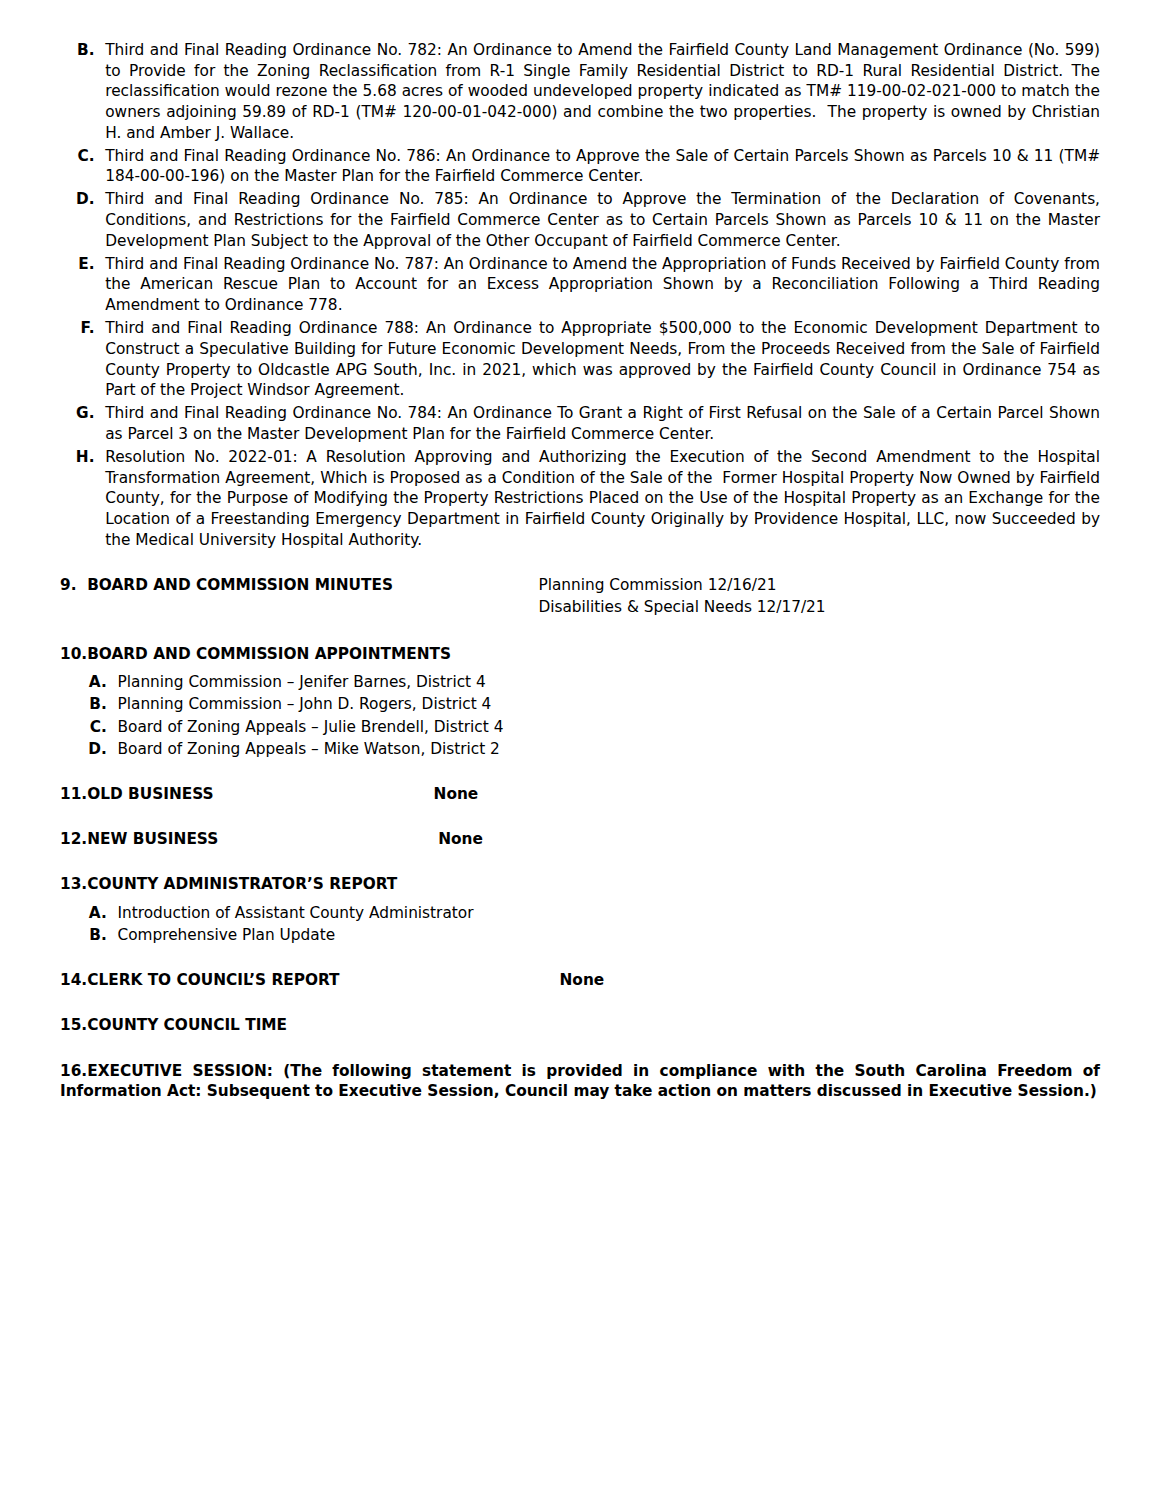Third and Final Reading Ordinance No. 782: An Ordinance to Amend the Fairfield County Land Management Ordinance (No. 599) to Provide for the Zoning Reclassification from R-1 Single Family Residential District to RD-1 Rural Residential District. The reclassification would rezone the 5.68 acres of wooded undeveloped property indicated as TM# 119-00-02-021-000 to match the owners adjoining 59.89 of RD-1 (TM# 120-00-01-042-000) and combine the two properties. The property is owned by Christian H. and Amber J. Wallace.
Third and Final Reading Ordinance No. 786: An Ordinance to Approve the Sale of Certain Parcels Shown as Parcels 10 & 11 (TM# 184-00-00-196) on the Master Plan for the Fairfield Commerce Center.
Third and Final Reading Ordinance No. 785: An Ordinance to Approve the Termination of the Declaration of Covenants, Conditions, and Restrictions for the Fairfield Commerce Center as to Certain Parcels Shown as Parcels 10 & 11 on the Master Development Plan Subject to the Approval of the Other Occupant of Fairfield Commerce Center.
Third and Final Reading Ordinance No. 787: An Ordinance to Amend the Appropriation of Funds Received by Fairfield County from the American Rescue Plan to Account for an Excess Appropriation Shown by a Reconciliation Following a Third Reading Amendment to Ordinance 778.
Third and Final Reading Ordinance 788: An Ordinance to Appropriate $500,000 to the Economic Development Department to Construct a Speculative Building for Future Economic Development Needs, From the Proceeds Received from the Sale of Fairfield County Property to Oldcastle APG South, Inc. in 2021, which was approved by the Fairfield County Council in Ordinance 754 as Part of the Project Windsor Agreement.
Third and Final Reading Ordinance No. 784: An Ordinance To Grant a Right of First Refusal on the Sale of a Certain Parcel Shown as Parcel 3 on the Master Development Plan for the Fairfield Commerce Center.
Resolution No. 2022-01: A Resolution Approving and Authorizing the Execution of the Second Amendment to the Hospital Transformation Agreement, Which is Proposed as a Condition of the Sale of the Former Hospital Property Now Owned by Fairfield County, for the Purpose of Modifying the Property Restrictions Placed on the Use of the Hospital Property as an Exchange for the Location of a Freestanding Emergency Department in Fairfield County Originally by Providence Hospital, LLC, now Succeeded by the Medical University Hospital Authority.
9. BOARD AND COMMISSION MINUTES
Planning Commission 12/16/21
Disabilities & Special Needs 12/17/21
10. BOARD AND COMMISSION APPOINTMENTS
Planning Commission – Jenifer Barnes, District 4
Planning Commission – John D. Rogers, District 4
Board of Zoning Appeals – Julie Brendell, District 4
Board of Zoning Appeals – Mike Watson, District 2
11. OLD BUSINESS None
12. NEW BUSINESS None
13. COUNTY ADMINISTRATOR’S REPORT
Introduction of Assistant County Administrator
Comprehensive Plan Update
14. CLERK TO COUNCIL’S REPORT None
15. COUNTY COUNCIL TIME
16. EXECUTIVE SESSION: (The following statement is provided in compliance with the South Carolina Freedom of Information Act: Subsequent to Executive Session, Council may take action on matters discussed in Executive Session.)